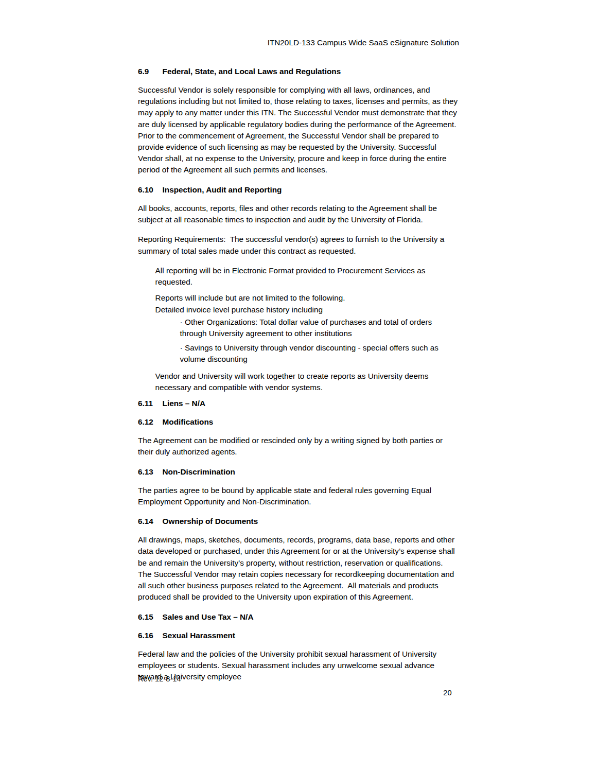ITN20LD-133 Campus Wide SaaS eSignature Solution
6.9 Federal, State, and Local Laws and Regulations
Successful Vendor is solely responsible for complying with all laws, ordinances, and regulations including but not limited to, those relating to taxes, licenses and permits, as they may apply to any matter under this ITN. The Successful Vendor must demonstrate that they are duly licensed by applicable regulatory bodies during the performance of the Agreement. Prior to the commencement of Agreement, the Successful Vendor shall be prepared to provide evidence of such licensing as may be requested by the University. Successful Vendor shall, at no expense to the University, procure and keep in force during the entire period of the Agreement all such permits and licenses.
6.10 Inspection, Audit and Reporting
All books, accounts, reports, files and other records relating to the Agreement shall be subject at all reasonable times to inspection and audit by the University of Florida.
Reporting Requirements: The successful vendor(s) agrees to furnish to the University a summary of total sales made under this contract as requested.
All reporting will be in Electronic Format provided to Procurement Services as requested.
Reports will include but are not limited to the following.
Detailed invoice level purchase history including
· Other Organizations: Total dollar value of purchases and total of orders through University agreement to other institutions
· Savings to University through vendor discounting - special offers such as volume discounting
Vendor and University will work together to create reports as University deems necessary and compatible with vendor systems.
6.11 Liens – N/A
6.12 Modifications
The Agreement can be modified or rescinded only by a writing signed by both parties or their duly authorized agents.
6.13 Non-Discrimination
The parties agree to be bound by applicable state and federal rules governing Equal Employment Opportunity and Non-Discrimination.
6.14 Ownership of Documents
All drawings, maps, sketches, documents, records, programs, data base, reports and other data developed or purchased, under this Agreement for or at the University’s expense shall be and remain the University’s property, without restriction, reservation or qualifications. The Successful Vendor may retain copies necessary for recordkeeping documentation and all such other business purposes related to the Agreement. All materials and products produced shall be provided to the University upon expiration of this Agreement.
6.15 Sales and Use Tax – N/A
6.16 Sexual Harassment
Federal law and the policies of the University prohibit sexual harassment of University employees or students. Sexual harassment includes any unwelcome sexual advance toward a University employee
Rev. 12-8-14
20